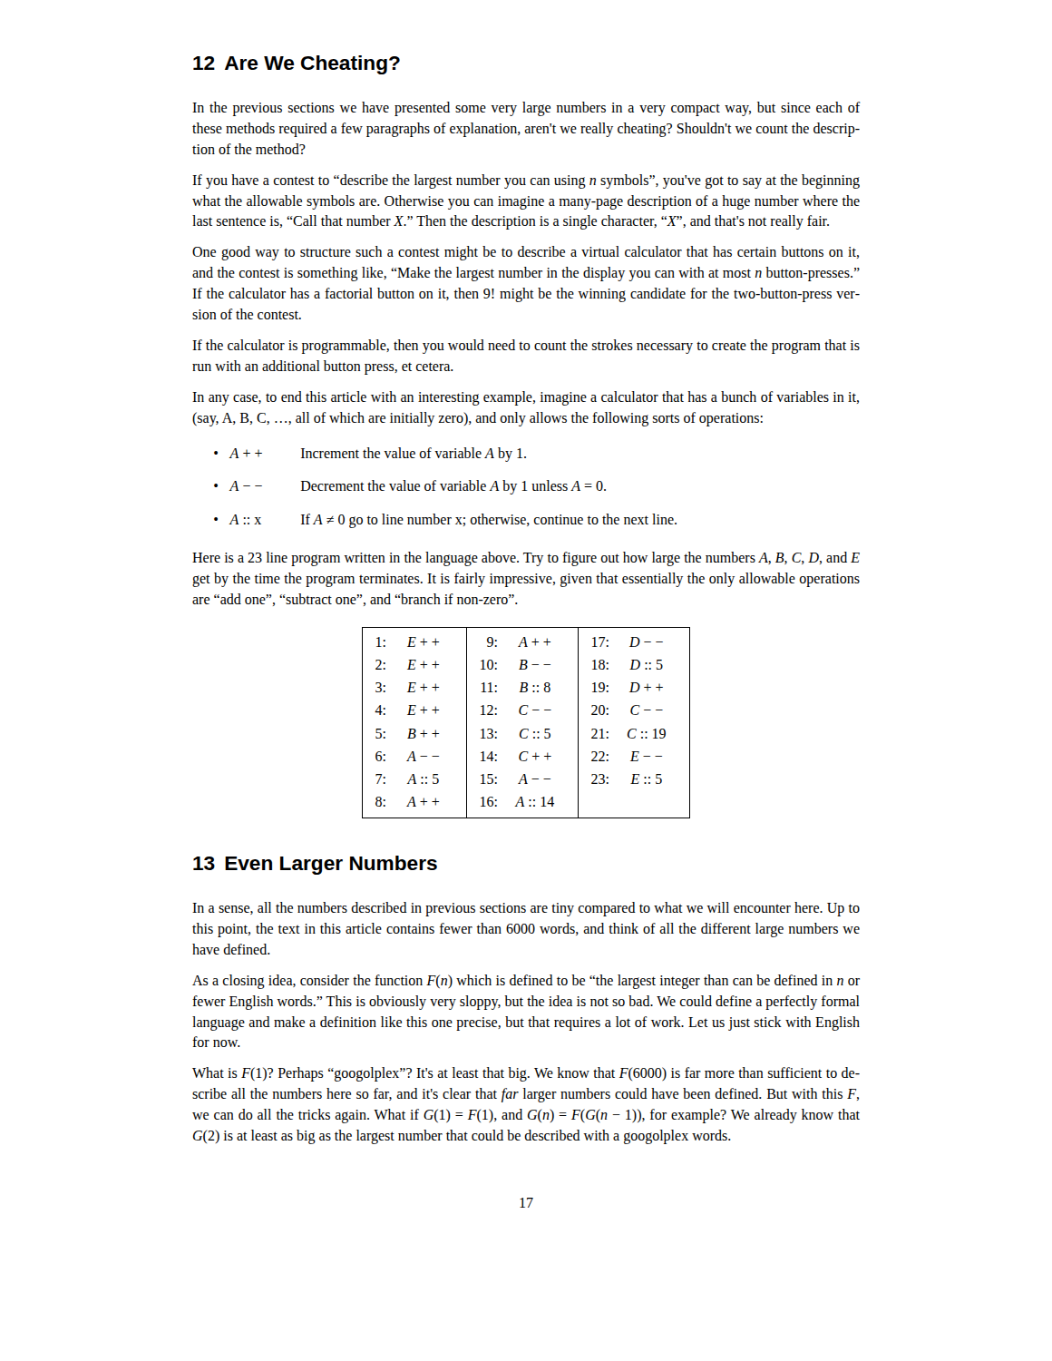12 Are We Cheating?
In the previous sections we have presented some very large numbers in a very compact way, but since each of these methods required a few paragraphs of explanation, aren't we really cheating? Shouldn't we count the description of the method?
If you have a contest to “describe the largest number you can using n symbols”, you've got to say at the beginning what the allowable symbols are. Otherwise you can imagine a many-page description of a huge number where the last sentence is, “Call that number X.” Then the description is a single character, “X”, and that's not really fair.
One good way to structure such a contest might be to describe a virtual calculator that has certain buttons on it, and the contest is something like, “Make the largest number in the display you can with at most n button-presses.” If the calculator has a factorial button on it, then 9! might be the winning candidate for the two-button-press version of the contest.
If the calculator is programmable, then you would need to count the strokes necessary to create the program that is run with an additional button press, et cetera.
In any case, to end this article with an interesting example, imagine a calculator that has a bunch of variables in it, (say, A, B, C, …, all of which are initially zero), and only allows the following sorts of operations:
A + + Increment the value of variable A by 1.
A − − Decrement the value of variable A by 1 unless A = 0.
A :: x If A ≠ 0 go to line number x; otherwise, continue to the next line.
Here is a 23 line program written in the language above. Try to figure out how large the numbers A, B, C, D, and E get by the time the program terminates. It is fairly impressive, given that essentially the only allowable operations are “add one”, “subtract one”, and “branch if non-zero”.
| 1: | E + + | | 9: | A + + | | 17: | D − − |
| 2: | E + + | | 10: | B − − | | 18: | D :: 5 |
| 3: | E + + | | 11: | B :: 8 | | 19: | D + + |
| 4: | E + + | | 12: | C − − | | 20: | C − − |
| 5: | B + + | | 13: | C :: 5 | | 21: | C :: 19 |
| 6: | A − − | | 14: | C + + | | 22: | E − − |
| 7: | A :: 5 | | 15: | A − − | | 23: | E :: 5 |
| 8: | A + + | | 16: | A :: 14 | | | |
13 Even Larger Numbers
In a sense, all the numbers described in previous sections are tiny compared to what we will encounter here. Up to this point, the text in this article contains fewer than 6000 words, and think of all the different large numbers we have defined.
As a closing idea, consider the function F(n) which is defined to be “the largest integer than can be defined in n or fewer English words.” This is obviously very sloppy, but the idea is not so bad. We could define a perfectly formal language and make a definition like this one precise, but that requires a lot of work. Let us just stick with English for now.
What is F(1)? Perhaps “googolplex”? It's at least that big. We know that F(6000) is far more than sufficient to describe all the numbers here so far, and it's clear that far larger numbers could have been defined. But with this F, we can do all the tricks again. What if G(1) = F(1), and G(n) = F(G(n − 1)), for example? We already know that G(2) is at least as big as the largest number that could be described with a googolplex words.
17